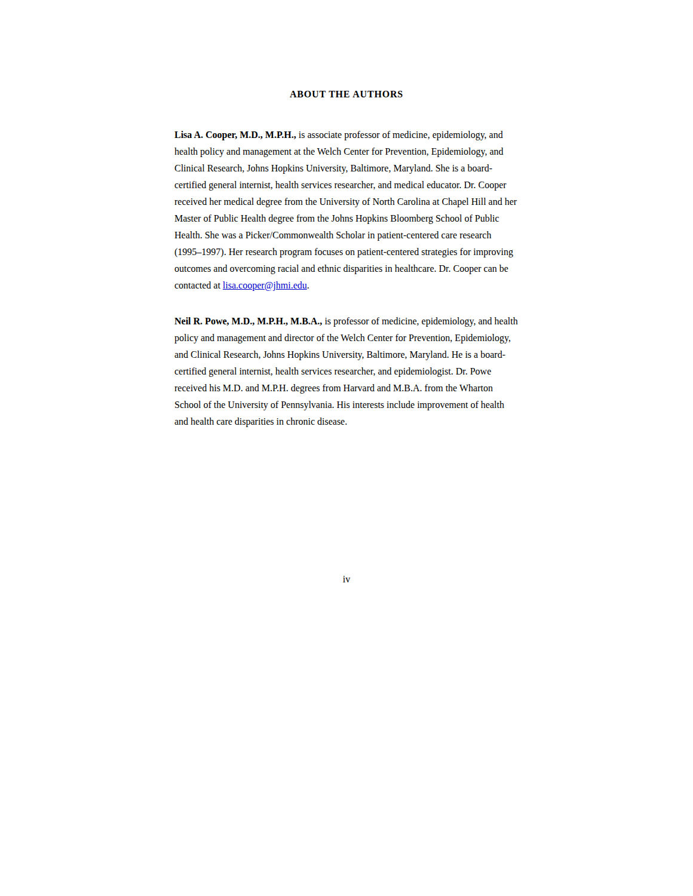ABOUT THE AUTHORS
Lisa A. Cooper, M.D., M.P.H., is associate professor of medicine, epidemiology, and health policy and management at the Welch Center for Prevention, Epidemiology, and Clinical Research, Johns Hopkins University, Baltimore, Maryland. She is a board-certified general internist, health services researcher, and medical educator. Dr. Cooper received her medical degree from the University of North Carolina at Chapel Hill and her Master of Public Health degree from the Johns Hopkins Bloomberg School of Public Health. She was a Picker/Commonwealth Scholar in patient-centered care research (1995–1997). Her research program focuses on patient-centered strategies for improving outcomes and overcoming racial and ethnic disparities in healthcare. Dr. Cooper can be contacted at lisa.cooper@jhmi.edu.
Neil R. Powe, M.D., M.P.H., M.B.A., is professor of medicine, epidemiology, and health policy and management and director of the Welch Center for Prevention, Epidemiology, and Clinical Research, Johns Hopkins University, Baltimore, Maryland. He is a board-certified general internist, health services researcher, and epidemiologist. Dr. Powe received his M.D. and M.P.H. degrees from Harvard and M.B.A. from the Wharton School of the University of Pennsylvania. His interests include improvement of health and health care disparities in chronic disease.
iv